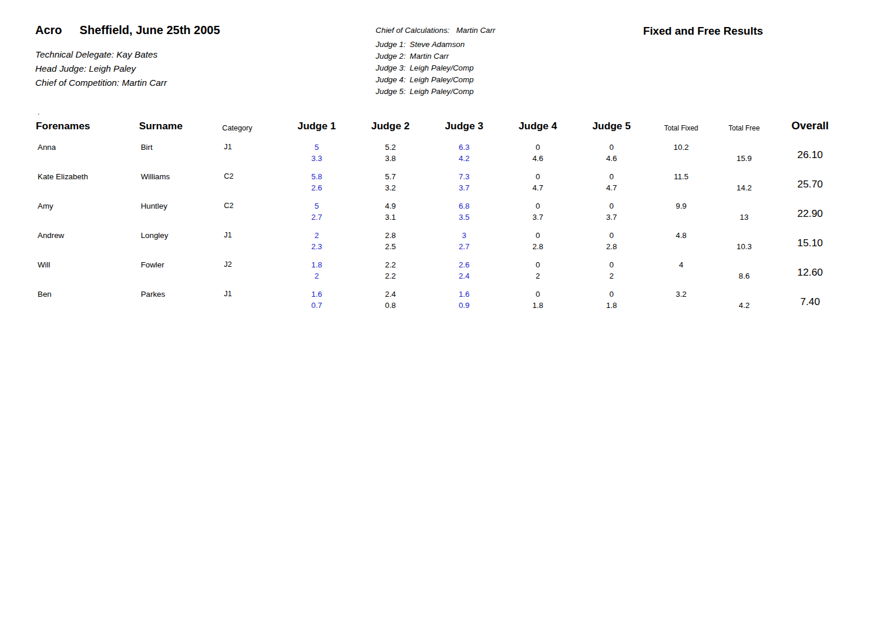Acro Sheffield, June 25th 2005
Technical Delegate: Kay Bates
Head Judge: Leigh Paley
Chief of Competition: Martin Carr
Chief of Calculations: Martin Carr
Judge 1: Steve Adamson
Judge 2: Martin Carr
Judge 3: Leigh Paley/Comp
Judge 4: Leigh Paley/Comp
Judge 5: Leigh Paley/Comp
Fixed and Free Results
.
| Forenames | Surname | Category | Judge 1 | Judge 2 | Judge 3 | Judge 4 | Judge 5 | Total Fixed | Total Free | Overall |
| --- | --- | --- | --- | --- | --- | --- | --- | --- | --- | --- |
| Anna | Birt | J1 | 5 | 5.2 | 6.3 | 0 | 0 | 10.2 | | 26.10 |
| | | | 3.3 | 3.8 | 4.2 | 4.6 | 4.6 | | 15.9 |
| Kate Elizabeth | Williams | C2 | 5.8 | 5.7 | 7.3 | 0 | 0 | 11.5 | | 25.70 |
| | | | 2.6 | 3.2 | 3.7 | 4.7 | 4.7 | | 14.2 |
| Amy | Huntley | C2 | 5 | 4.9 | 6.8 | 0 | 0 | 9.9 | | 22.90 |
| | | | 2.7 | 3.1 | 3.5 | 3.7 | 3.7 | | 13 |
| Andrew | Longley | J1 | 2 | 2.8 | 3 | 0 | 0 | 4.8 | | 15.10 |
| | | | 2.3 | 2.5 | 2.7 | 2.8 | 2.8 | | 10.3 |
| Will | Fowler | J2 | 1.8 | 2.2 | 2.6 | 0 | 0 | 4 | | 12.60 |
| | | | 2 | 2.2 | 2.4 | 2 | 2 | | 8.6 |
| Ben | Parkes | J1 | 1.6 | 2.4 | 1.6 | 0 | 0 | 3.2 | | 7.40 |
| | | | 0.7 | 0.8 | 0.9 | 1.8 | 1.8 | | 4.2 |